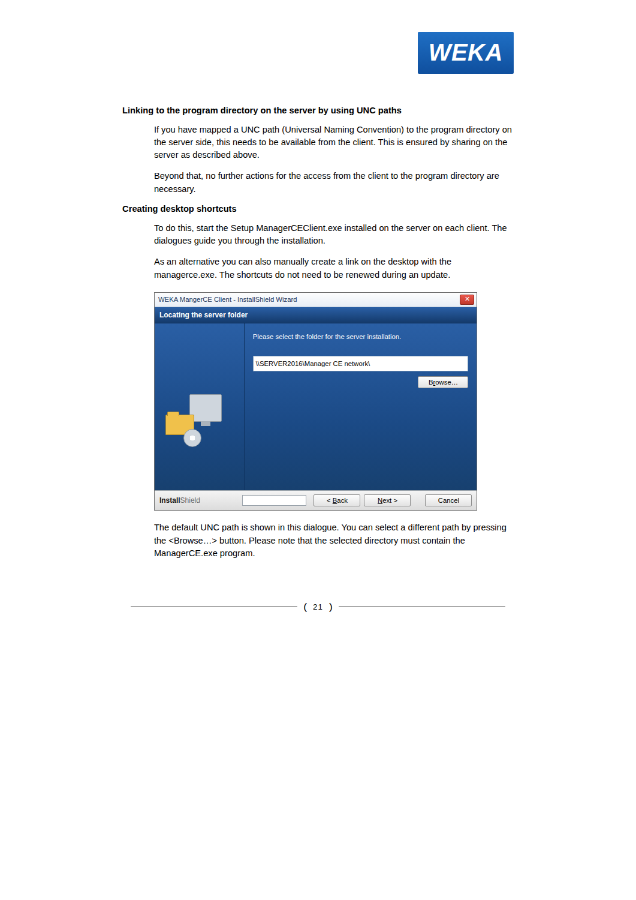WEKA
Linking to the program directory on the server by using UNC paths
If you have mapped a UNC path (Universal Naming Convention) to the program directory on the server side, this needs to be available from the client. This is ensured by sharing on the server as described above.
Beyond that, no further actions for the access from the client to the program directory are necessary.
Creating desktop shortcuts
To do this, start the Setup ManagerCEClient.exe installed on the server on each client. The dialogues guide you through the installation.
As an alternative you can also manually create a link on the desktop with the managerce.exe. The shortcuts do not need to be renewed during an update.
WEKA MangerCE Client - InstallShield Wizard
✕
Locating the server folder
Please select the folder for the server installation.
\\SERVER2016\Manager CE network\
Browse…
Install Shield
< Back
Next >
Cancel
The default UNC path is shown in this dialogue. You can select a different path by pressing the <Browse…> button. Please note that the selected directory must contain the ManagerCE.exe program.
(
21
)